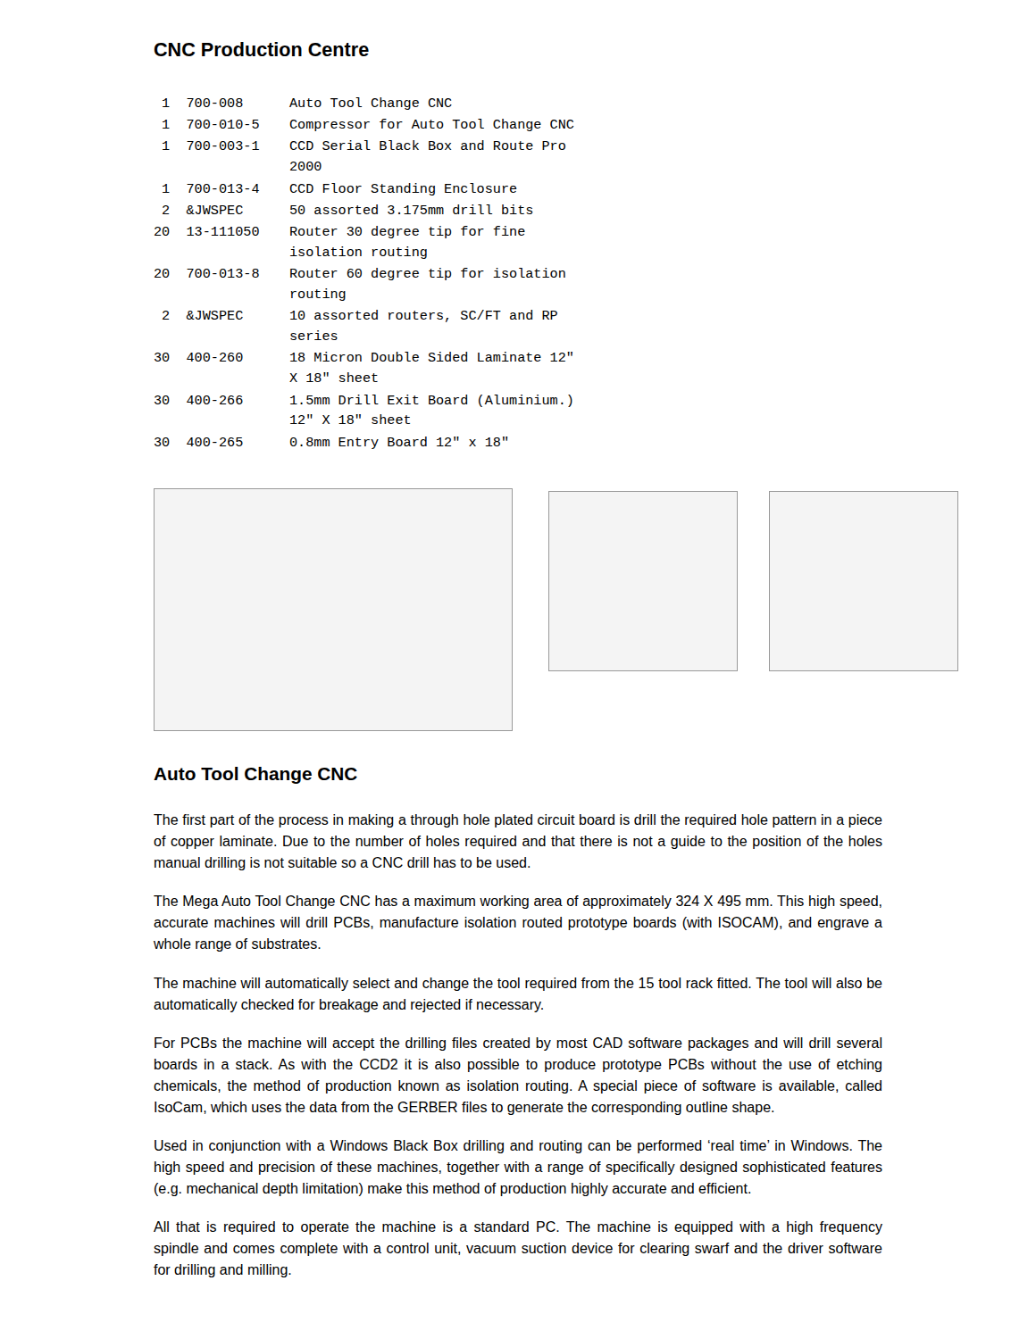CNC Production Centre
| 1 | 700-008 | Auto Tool Change CNC |
| 1 | 700-010-5 | Compressor for Auto Tool Change CNC |
| 1 | 700-003-1 | CCD Serial Black Box and Route Pro 2000 |
| 1 | 700-013-4 | CCD Floor Standing Enclosure |
| 2 | &JWSPEC | 50 assorted 3.175mm drill bits |
| 20 | 13-111050 | Router 30 degree tip for fine isolation routing |
| 20 | 700-013-8 | Router 60 degree tip for isolation routing |
| 2 | &JWSPEC | 10 assorted routers, SC/FT and RP series |
| 30 | 400-260 | 18 Micron Double Sided Laminate 12" X 18" sheet |
| 30 | 400-266 | 1.5mm Drill Exit Board (Aluminium.) 12" X 18" sheet |
| 30 | 400-265 | 0.8mm Entry Board 12" x 18" |
Auto Tool Change CNC
The first part of the process in making a through hole plated circuit board is drill the required hole pattern in a piece of copper laminate. Due to the number of holes required and that there is not a guide to the position of the holes manual drilling is not suitable so a CNC drill has to be used.
The Mega Auto Tool Change CNC has a maximum working area of approximately 324 X 495 mm. This high speed, accurate machines will drill PCBs, manufacture isolation routed prototype boards (with ISOCAM), and engrave a whole range of substrates.
The machine will automatically select and change the tool required from the 15 tool rack fitted. The tool will also be automatically checked for breakage and rejected if necessary.
For PCBs the machine will accept the drilling files created by most CAD software packages and will drill several boards in a stack. As with the CCD2 it is also possible to produce prototype PCBs without the use of etching chemicals, the method of production known as isolation routing. A special piece of software is available, called IsoCam, which uses the data from the GERBER files to generate the corresponding outline shape.
Used in conjunction with a Windows Black Box drilling and routing can be performed ‘real time’ in Windows. The high speed and precision of these machines, together with a range of specifically designed sophisticated features (e.g. mechanical depth limitation) make this method of production highly accurate and efficient.
All that is required to operate the machine is a standard PC. The machine is equipped with a high frequency spindle and comes complete with a control unit, vacuum suction device for clearing swarf and the driver software for drilling and milling.